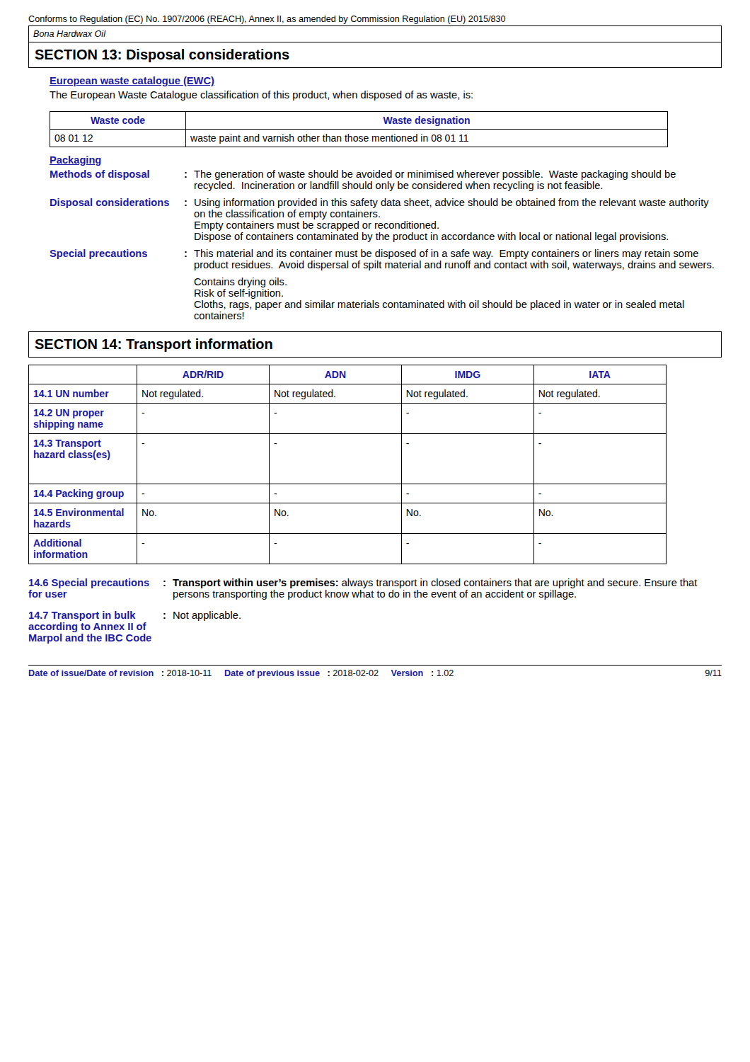Conforms to Regulation (EC) No. 1907/2006 (REACH), Annex II, as amended by Commission Regulation (EU) 2015/830
Bona Hardwax Oil
SECTION 13: Disposal considerations
European waste catalogue (EWC)
The European Waste Catalogue classification of this product, when disposed of as waste, is:
| Waste code | Waste designation |
| --- | --- |
| 08 01 12 | waste paint and varnish other than those mentioned in 08 01 11 |
Packaging
Methods of disposal
:
The generation of waste should be avoided or minimised wherever possible. Waste packaging should be recycled. Incineration or landfill should only be considered when recycling is not feasible.
Disposal considerations
:
Using information provided in this safety data sheet, advice should be obtained from the relevant waste authority on the classification of empty containers.
Empty containers must be scrapped or reconditioned.
Dispose of containers contaminated by the product in accordance with local or national legal provisions.
Special precautions
:
This material and its container must be disposed of in a safe way. Empty containers or liners may retain some product residues. Avoid dispersal of spilt material and runoff and contact with soil, waterways, drains and sewers.
Contains drying oils.
Risk of self-ignition.
Cloths, rags, paper and similar materials contaminated with oil should be placed in water or in sealed metal containers!
SECTION 14: Transport information
| | ADR/RID | ADN | IMDG | IATA |
| 14.1 UN number | Not regulated. | Not regulated. | Not regulated. | Not regulated. |
| 14.2 UN proper shipping name | - | - | - | - |
| 14.3 Transport hazard class(es) | - | - | - | - |
| 14.4 Packing group | - | - | - | - |
| 14.5 Environmental hazards | No. | No. | No. | No. |
| Additional information | - | - | - | - |
14.6 Special precautions for user
:
Transport within user’s premises: always transport in closed containers that are upright and secure. Ensure that persons transporting the product know what to do in the event of an accident or spillage.
14.7 Transport in bulk according to Annex II of Marpol and the IBC Code
:
Not applicable.
Date of issue/Date of revision : 2018-10-11 Date of previous issue : 2018-02-02 Version : 1.02
9/11